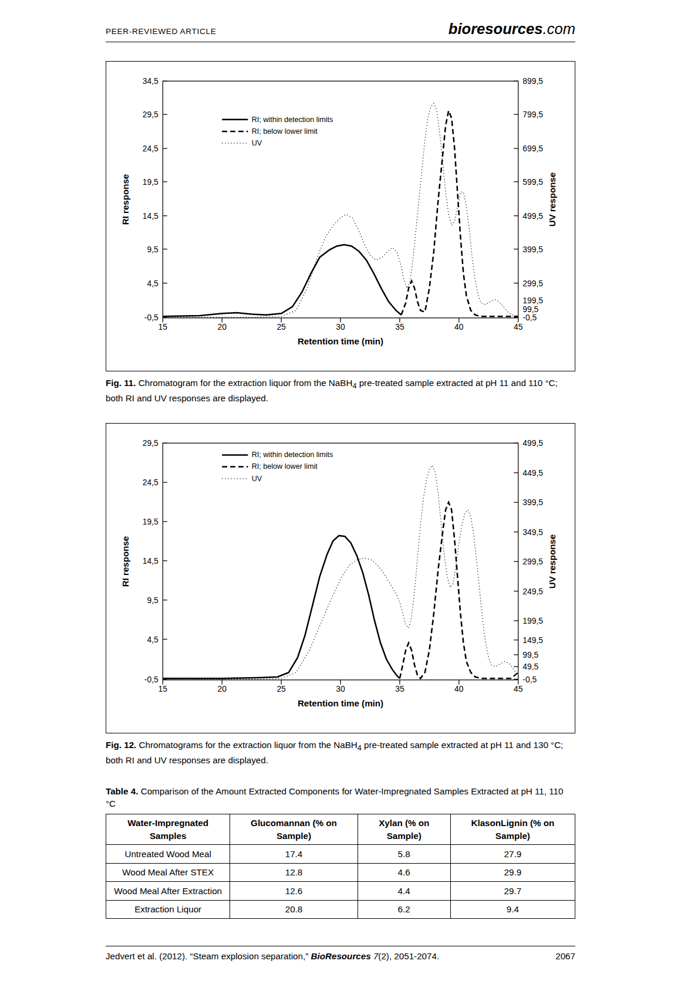PEER-REVIEWED ARTICLE bioresources.com
34,5 29,5 24,5 19,5 14,5 9,5 4,5 -0,5 899,5 799,5 699,5 599,5 499,5 399,5 299,5 199,5 99,5 -0,5 15 20 25 30 35 40 45 RI response UV response Retention time (min) RI; within detection limits RI; below lower limit UV
Fig. 11. Chromatogram for the extraction liquor from the NaBH4 pre-treated sample extracted at pH 11 and 110 °C; both RI and UV responses are displayed.
29,5 24,5 19,5 14,5 9,5 4,5 -0,5 499,5 449,5 399,5 349,5 299,5 249,5 199,5 149,5 99,5 49,5 -0,5 15 20 25 30 35 40 45 RI response UV response Retention time (min) RI; within detection limits RI; below lower limit UV
Fig. 12. Chromatograms for the extraction liquor from the NaBH4 pre-treated sample extracted at pH 11 and 130 °C; both RI and UV responses are displayed.
Table 4. Comparison of the Amount Extracted Components for Water-Impregnated Samples Extracted at pH 11, 110 °C
| Water-Impregnated Samples | Glucomannan (% on Sample) | Xylan (% on Sample) | KlasonLignin (% on Sample) |
| --- | --- | --- | --- |
| Untreated Wood Meal | 17.4 | 5.8 | 27.9 |
| Wood Meal After STEX | 12.8 | 4.6 | 29.9 |
| Wood Meal After Extraction | 12.6 | 4.4 | 29.7 |
| Extraction Liquor | 20.8 | 6.2 | 9.4 |
Jedvert et al. (2012). “Steam explosion separation,” BioResources 7(2), 2051-2074. 2067